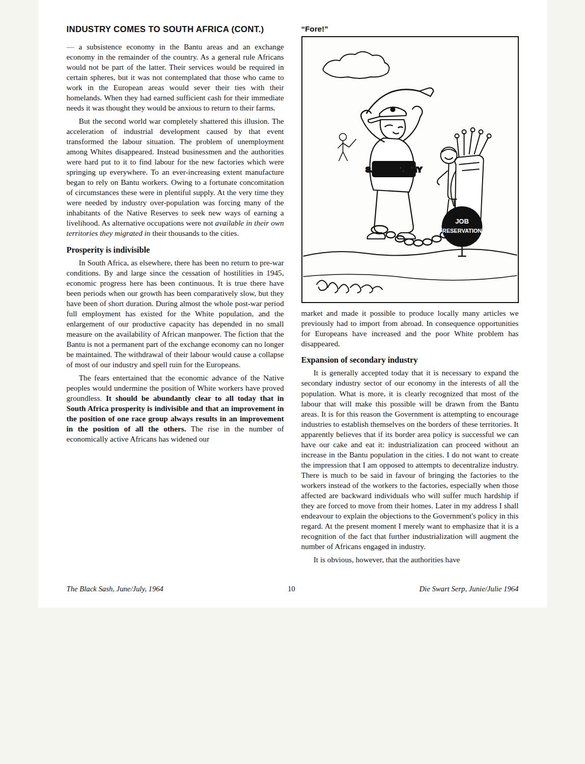Industry comes to South Africa (Cont.)
— a subsistence economy in the Bantu areas and an exchange economy in the remainder of the country. As a general rule Africans would not be part of the latter. Their services would be required in certain spheres, but it was not contemplated that those who came to work in the European areas would sever their ties with their homelands. When they had earned sufficient cash for their immediate needs it was thought they would be anxious to return to their farms.
But the second world war completely shattered this illusion. The acceleration of industrial development caused by that event transformed the labour situation. The problem of unemployment among Whites disappeared. Instead businessmen and the authorities were hard put to it to find labour for the new factories which were springing up everywhere. To an ever-increasing extent manufacture began to rely on Bantu workers. Owing to a fortunate concomitation of circumstances these were in plentiful supply. At the very time they were needed by industry over-population was forcing many of the inhabitants of the Native Reserves to seek new ways of earning a livelihood. As alternative occupations were not available in their own territories they migrated in their thousands to the cities.
Prosperity is indivisible
In South Africa, as elsewhere, there has been no return to pre-war conditions. By and large since the cessation of hostilities in 1945, economic progress here has been continuous. It is true there have been periods when our growth has been comparatively slow, but they have been of short duration. During almost the whole post-war period full employment has existed for the White population, and the enlargement of our productive capacity has depended in no small measure on the availability of African manpower. The fiction that the Bantu is not a permanent part of the exchange economy can no longer be maintained. The withdrawal of their labour would cause a collapse of most of our industry and spell ruin for the Europeans.
The fears entertained that the economic advance of the Native peoples would undermine the position of White workers have proved groundless. It should be abundantly clear to all today that in South Africa prosperity is indivisible and that an improvement in the position of one race group always results in an improvement in the position of all the others. The rise in the number of economically active Africans has widened our
“Fore!”
Cartoon: “Fore!” A golfer wearing a shirt labelled “S.A. ECONOMY” swings a club. His ankle is chained to a heavy ball labelled “JOB RESERVATION” which sits on the tee instead of a golf ball. A caddie carrying a bag of clubs stands behind him, and a small figure watches in the background. S.A. ECONOMY JOB RESERVATION
market and made it possible to produce locally many articles we previously had to import from abroad. In consequence opportunities for Europeans have increased and the poor White problem has disappeared.
Expansion of secondary industry
It is generally accepted today that it is necessary to expand the secondary industry sector of our economy in the interests of all the population. What is more, it is clearly recognized that most of the labour that will make this possible will be drawn from the Bantu areas. It is for this reason the Government is attempting to encourage industries to establish themselves on the borders of these territories. It apparently believes that if its border area policy is successful we can have our cake and eat it: industrialization can proceed without an increase in the Bantu population in the cities. I do not want to create the impression that I am opposed to attempts to decentralize industry. There is much to be said in favour of bringing the factories to the workers instead of the workers to the factories, especially when those affected are backward individuals who will suffer much hardship if they are forced to move from their homes. Later in my address I shall endeavour to explain the objections to the Government's policy in this regard. At the present moment I merely want to emphasize that it is a recognition of the fact that further industrialization will augment the number of Africans engaged in industry.
It is obvious, however, that the authorities have
The Black Sash, June/July, 1964
10
Die Swart Serp, Junie/Julie 1964